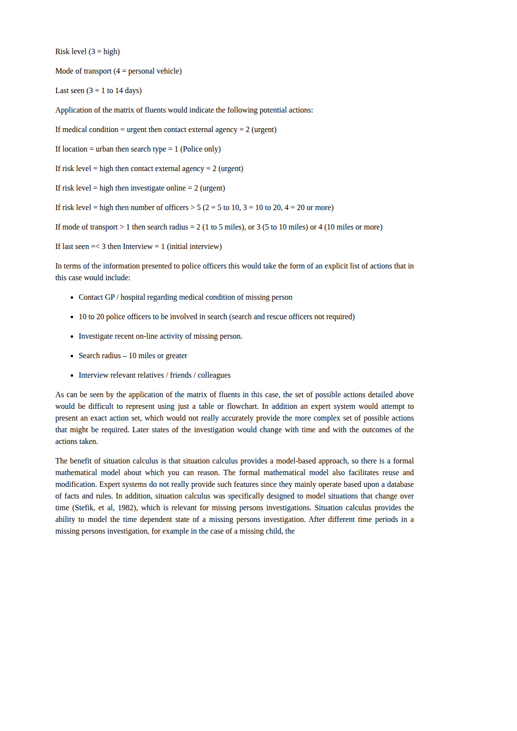Risk level (3 = high)
Mode of transport (4 = personal vehicle)
Last seen (3 = 1 to 14 days)
Application of the matrix of fluents would indicate the following potential actions:
If medical condition = urgent then contact external agency = 2 (urgent)
If location = urban then search type = 1 (Police only)
If risk level = high then contact external agency = 2 (urgent)
If risk level = high then investigate online = 2 (urgent)
If risk level = high then number of officers > 5 (2 = 5 to 10, 3 = 10 to 20, 4 = 20 or more)
If mode of transport > 1 then search radius = 2 (1 to 5 miles), or 3 (5 to 10 miles) or 4 (10 miles or more)
If last seen =< 3 then Interview = 1 (initial interview)
In terms of the information presented to police officers this would take the form of an explicit list of actions that in this case would include:
Contact GP / hospital regarding medical condition of missing person
10 to 20 police officers to be involved in search (search and rescue officers not required)
Investigate recent on-line activity of missing person.
Search radius – 10 miles or greater
Interview relevant relatives / friends / colleagues
As can be seen by the application of the matrix of fluents in this case, the set of possible actions detailed above would be difficult to represent using just a table or flowchart. In addition an expert system would attempt to present an exact action set, which would not really accurately provide the more complex set of possible actions that might be required. Later states of the investigation would change with time and with the outcomes of the actions taken.
The benefit of situation calculus is that situation calculus provides a model-based approach, so there is a formal mathematical model about which you can reason. The formal mathematical model also facilitates reuse and modification. Expert systems do not really provide such features since they mainly operate based upon a database of facts and rules. In addition, situation calculus was specifically designed to model situations that change over time (Stefik, et al, 1982), which is relevant for missing persons investigations. Situation calculus provides the ability to model the time dependent state of a missing persons investigation. After different time periods in a missing persons investigation, for example in the case of a missing child, the